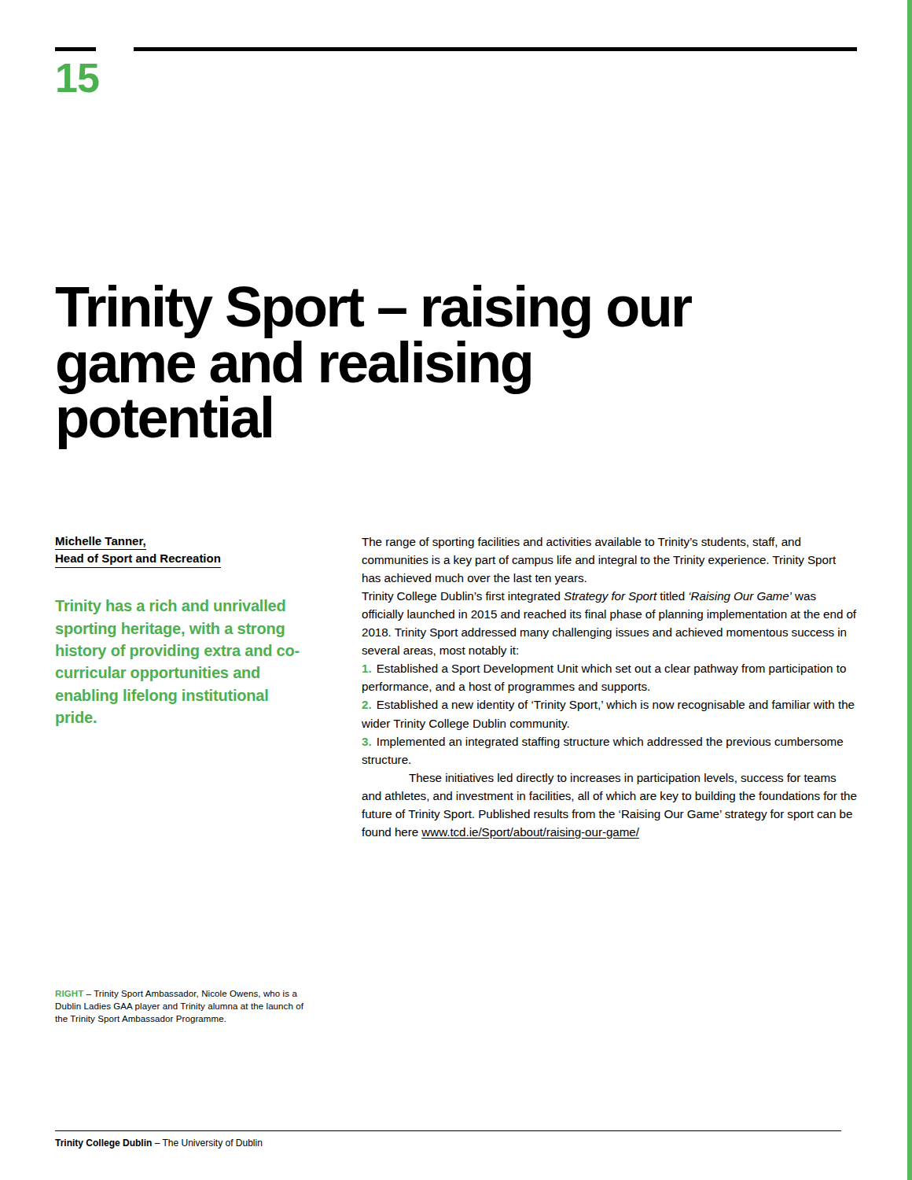15
Trinity Sport – raising our game and realising potential
Michelle Tanner, Head of Sport and Recreation
Trinity has a rich and unrivalled sporting heritage, with a strong history of providing extra and co-curricular opportunities and enabling lifelong institutional pride.
RIGHT – Trinity Sport Ambassador, Nicole Owens, who is a Dublin Ladies GAA player and Trinity alumna at the launch of the Trinity Sport Ambassador Programme.
The range of sporting facilities and activities available to Trinity’s students, staff, and communities is a key part of campus life and integral to the Trinity experience. Trinity Sport has achieved much over the last ten years.
Trinity College Dublin’s first integrated Strategy for Sport titled ‘Raising Our Game’ was officially launched in 2015 and reached its final phase of planning implementation at the end of 2018. Trinity Sport addressed many challenging issues and achieved momentous success in several areas, most notably it:
1. Established a Sport Development Unit which set out a clear pathway from participation to performance, and a host of programmes and supports.
2. Established a new identity of ‘Trinity Sport,’ which is now recognisable and familiar with the wider Trinity College Dublin community.
3. Implemented an integrated staffing structure which addressed the previous cumbersome structure.
These initiatives led directly to increases in participation levels, success for teams and athletes, and investment in facilities, all of which are key to building the foundations for the future of Trinity Sport. Published results from the ‘Raising Our Game’ strategy for sport can be found here www.tcd.ie/Sport/about/raising-our-game/
Trinity College Dublin – The University of Dublin